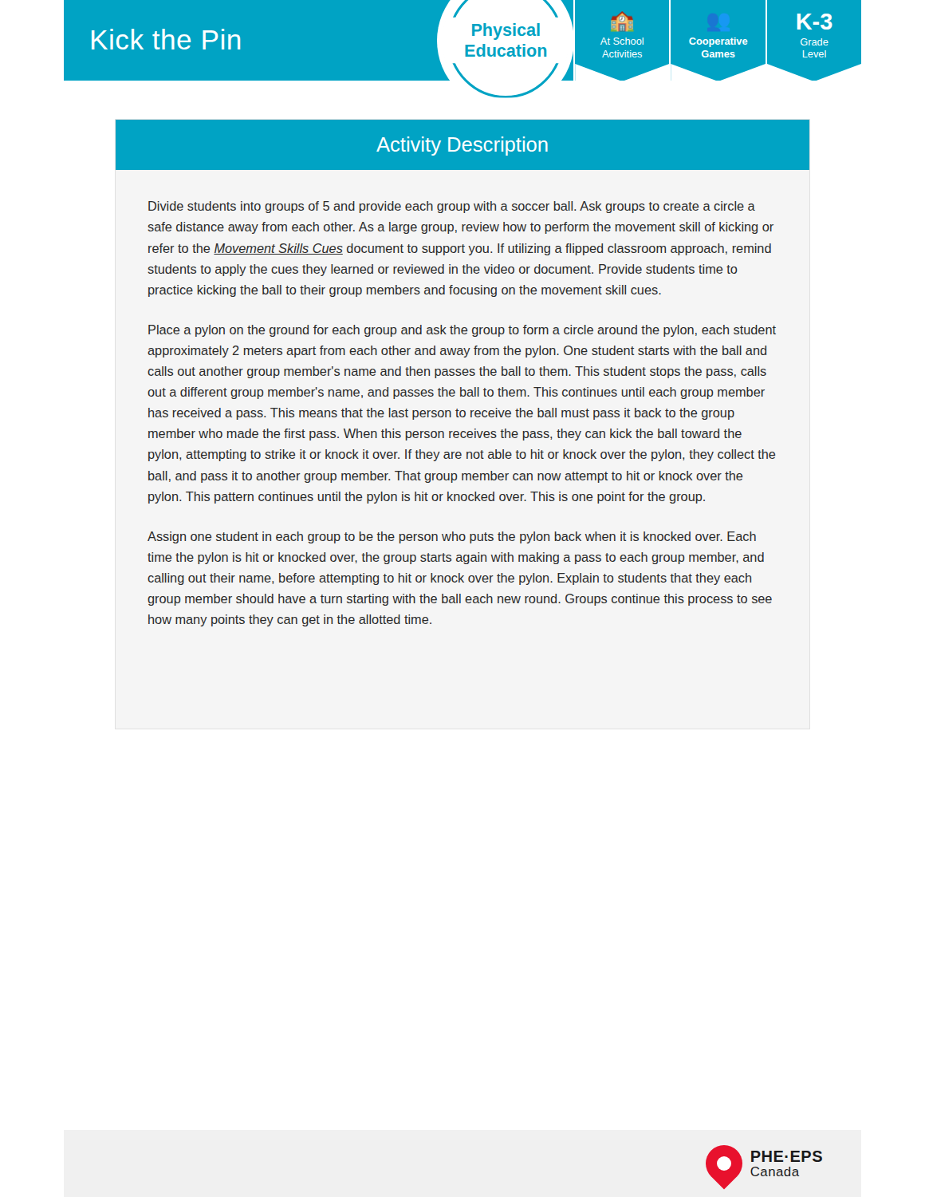Kick the Pin
Physical
Education
🏫
At School
Activities
👥
Cooperative
Games
K-3
Grade
Level
Activity Description
Divide students into groups of 5 and provide each group with a soccer ball. Ask groups to create a circle a safe distance away from each other. As a large group, review how to perform the movement skill of kicking or refer to the Movement Skills Cues document to support you. If utilizing a flipped classroom approach, remind students to apply the cues they learned or reviewed in the video or document. Provide students time to practice kicking the ball to their group members and focusing on the movement skill cues.
Place a pylon on the ground for each group and ask the group to form a circle around the pylon, each student approximately 2 meters apart from each other and away from the pylon. One student starts with the ball and calls out another group member's name and then passes the ball to them. This student stops the pass, calls out a different group member's name, and passes the ball to them. This continues until each group member has received a pass. This means that the last person to receive the ball must pass it back to the group member who made the first pass. When this person receives the pass, they can kick the ball toward the pylon, attempting to strike it or knock it over. If they are not able to hit or knock over the pylon, they collect the ball, and pass it to another group member. That group member can now attempt to hit or knock over the pylon. This pattern continues until the pylon is hit or knocked over. This is one point for the group.
Assign one student in each group to be the person who puts the pylon back when it is knocked over. Each time the pylon is hit or knocked over, the group starts again with making a pass to each group member, and calling out their name, before attempting to hit or knock over the pylon. Explain to students that they each group member should have a turn starting with the ball each new round. Groups continue this process to see how many points they can get in the allotted time.
PHE·EPS
Canada